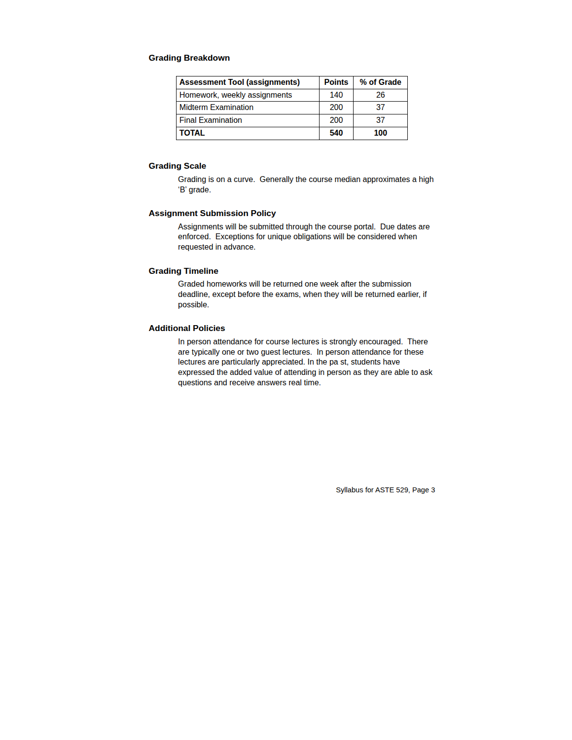Grading Breakdown
| Assessment Tool (assignments) | Points | % of Grade |
| --- | --- | --- |
| Homework, weekly assignments | 140 | 26 |
| Midterm Examination | 200 | 37 |
| Final Examination | 200 | 37 |
| TOTAL | 540 | 100 |
Grading Scale
Grading is on a curve. Generally the course median approximates a high ‘B’ grade.
Assignment Submission Policy
Assignments will be submitted through the course portal. Due dates are enforced. Exceptions for unique obligations will be considered when requested in advance.
Grading Timeline
Graded homeworks will be returned one week after the submission deadline, except before the exams, when they will be returned earlier, if possible.
Additional Policies
In person attendance for course lectures is strongly encouraged. There are typically one or two guest lectures. In person attendance for these lectures are particularly appreciated. In the pa st, students have expressed the added value of attending in person as they are able to ask questions and receive answers real time.
Syllabus for ASTE 529, Page 3